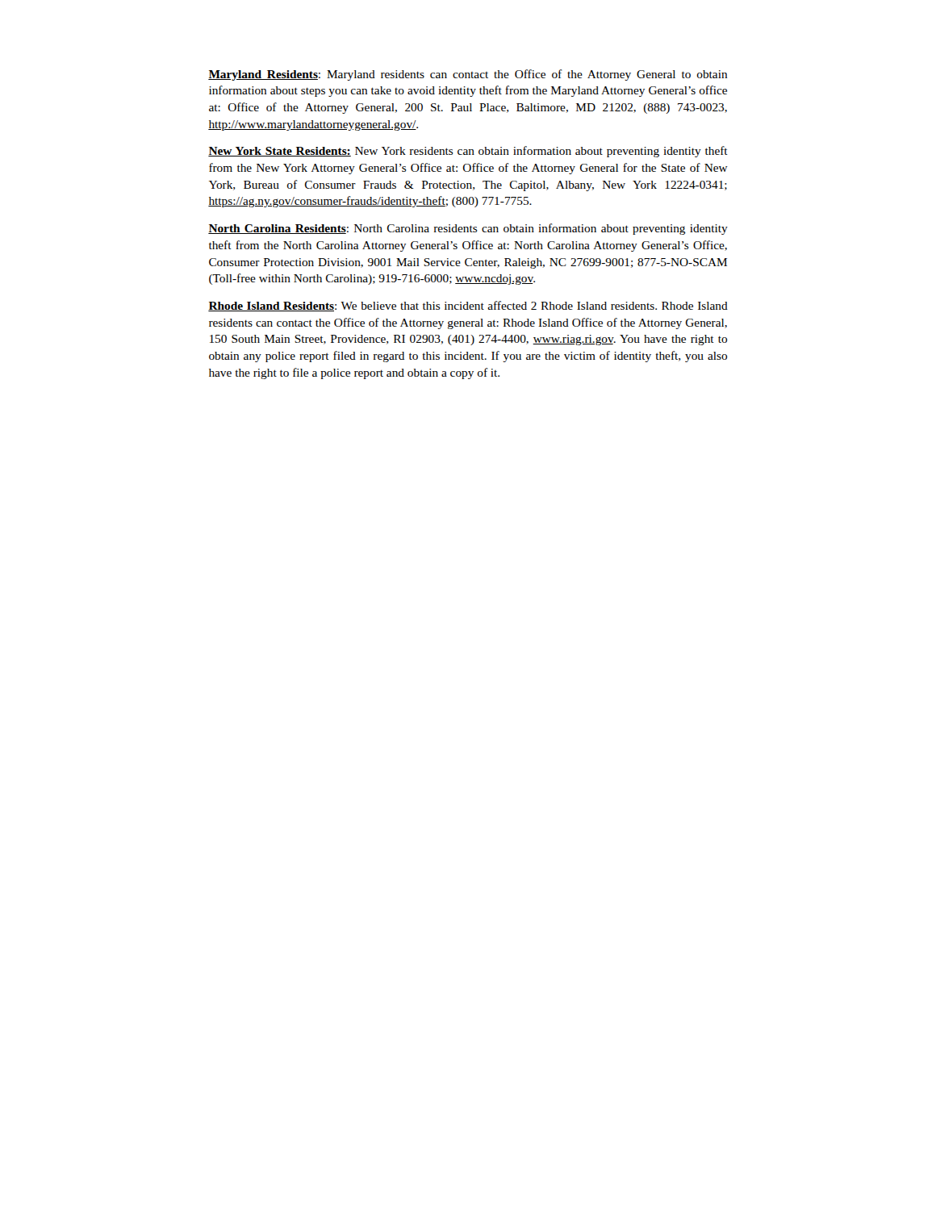Maryland Residents: Maryland residents can contact the Office of the Attorney General to obtain information about steps you can take to avoid identity theft from the Maryland Attorney General’s office at: Office of the Attorney General, 200 St. Paul Place, Baltimore, MD 21202, (888) 743-0023, http://www.marylandattorneygeneral.gov/.
New York State Residents: New York residents can obtain information about preventing identity theft from the New York Attorney General’s Office at: Office of the Attorney General for the State of New York, Bureau of Consumer Frauds & Protection, The Capitol, Albany, New York 12224-0341; https://ag.ny.gov/consumer-frauds/identity-theft; (800) 771-7755.
North Carolina Residents: North Carolina residents can obtain information about preventing identity theft from the North Carolina Attorney General’s Office at: North Carolina Attorney General’s Office, Consumer Protection Division, 9001 Mail Service Center, Raleigh, NC 27699-9001; 877-5-NO-SCAM (Toll-free within North Carolina); 919-716-6000; www.ncdoj.gov.
Rhode Island Residents: We believe that this incident affected 2 Rhode Island residents. Rhode Island residents can contact the Office of the Attorney general at: Rhode Island Office of the Attorney General, 150 South Main Street, Providence, RI 02903, (401) 274-4400, www.riag.ri.gov. You have the right to obtain any police report filed in regard to this incident. If you are the victim of identity theft, you also have the right to file a police report and obtain a copy of it.